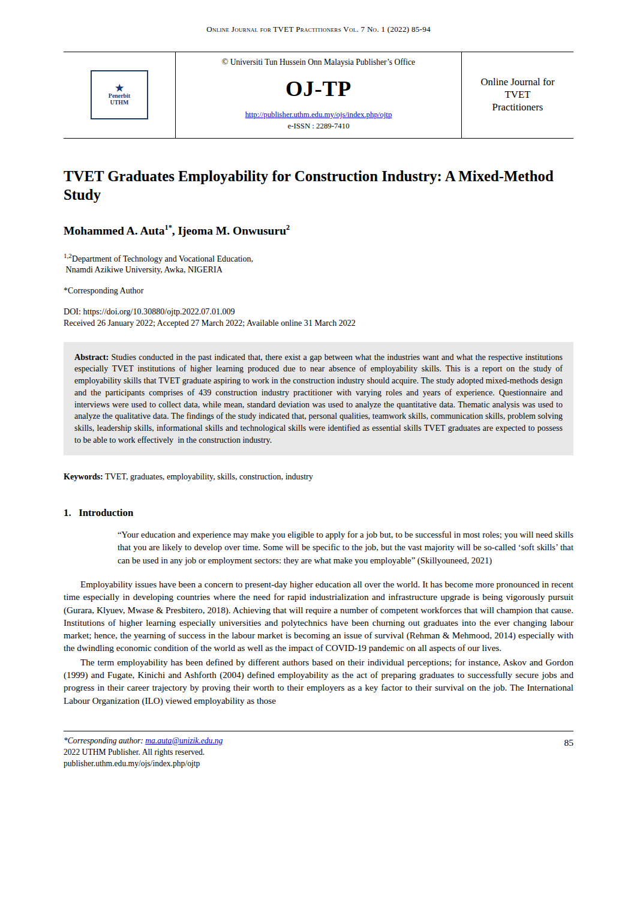Online Journal for TVET Practitioners Vol. 7 No. 1 (2022) 85-94
★
Penerbit
UTHM
© Universiti Tun Hussein Onn Malaysia Publisher’s Office
OJ-TP
http://publisher.uthm.edu.my/ojs/index.php/ojtp
e-ISSN : 2289-7410
Online Journal for
TVET
Practitioners
TVET Graduates Employability for Construction Industry: A Mixed-Method Study
Mohammed A. Auta1*, Ijeoma M. Onwusuru2
1,2Department of Technology and Vocational Education,
Nnamdi Azikiwe University, Awka, NIGERIA
*Corresponding Author
DOI: https://doi.org/10.30880/ojtp.2022.07.01.009
Received 26 January 2022; Accepted 27 March 2022; Available online 31 March 2022
Abstract: Studies conducted in the past indicated that, there exist a gap between what the industries want and what the respective institutions especially TVET institutions of higher learning produced due to near absence of employability skills. This is a report on the study of employability skills that TVET graduate aspiring to work in the construction industry should acquire. The study adopted mixed-methods design and the participants comprises of 439 construction industry practitioner with varying roles and years of experience. Questionnaire and interviews were used to collect data, while mean, standard deviation was used to analyze the quantitative data. Thematic analysis was used to analyze the qualitative data. The findings of the study indicated that, personal qualities, teamwork skills, communication skills, problem solving skills, leadership skills, informational skills and technological skills were identified as essential skills TVET graduates are expected to possess to be able to work effectively in the construction industry.
Keywords: TVET, graduates, employability, skills, construction, industry
1. Introduction
“Your education and experience may make you eligible to apply for a job but, to be successful in most roles; you will need skills that you are likely to develop over time. Some will be specific to the job, but the vast majority will be so-called ‘soft skills’ that can be used in any job or employment sectors: they are what make you employable” (Skillyouneed, 2021)
Employability issues have been a concern to present-day higher education all over the world. It has become more pronounced in recent time especially in developing countries where the need for rapid industrialization and infrastructure upgrade is being vigorously pursuit (Gurara, Klyuev, Mwase & Presbitero, 2018). Achieving that will require a number of competent workforces that will champion that cause. Institutions of higher learning especially universities and polytechnics have been churning out graduates into the ever changing labour market; hence, the yearning of success in the labour market is becoming an issue of survival (Rehman & Mehmood, 2014) especially with the dwindling economic condition of the world as well as the impact of COVID-19 pandemic on all aspects of our lives.
The term employability has been defined by different authors based on their individual perceptions; for instance, Askov and Gordon (1999) and Fugate, Kinichi and Ashforth (2004) defined employability as the act of preparing graduates to successfully secure jobs and progress in their career trajectory by proving their worth to their employers as a key factor to their survival on the job. The International Labour Organization (ILO) viewed employability as those
*Corresponding author: ma.auta@unizik.edu.ng
2022 UTHM Publisher. All rights reserved.
publisher.uthm.edu.my/ojs/index.php/ojtp
85